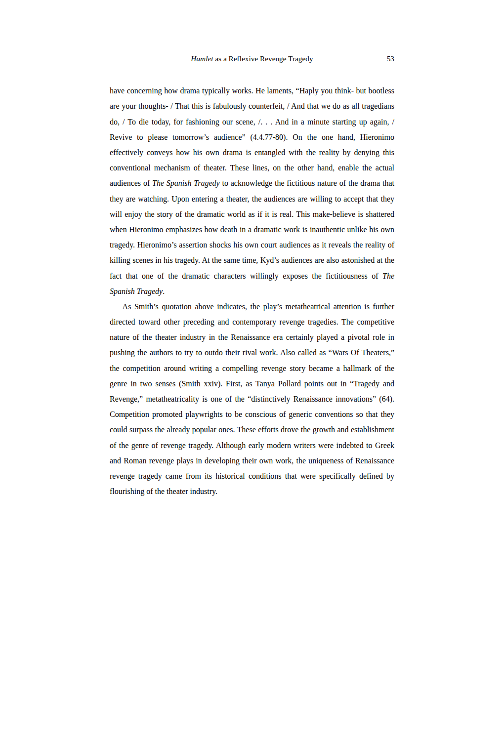Hamlet as a Reflexive Revenge Tragedy 53
have concerning how drama typically works. He laments, “Haply you think- but bootless are your thoughts- / That this is fabulously counterfeit, / And that we do as all tragedians do, / To die today, for fashioning our scene, /. . . And in a minute starting up again, / Revive to please tomorrow’s audience” (4.4.77-80). On the one hand, Hieronimo effectively conveys how his own drama is entangled with the reality by denying this conventional mechanism of theater. These lines, on the other hand, enable the actual audiences of The Spanish Tragedy to acknowledge the fictitious nature of the drama that they are watching. Upon entering a theater, the audiences are willing to accept that they will enjoy the story of the dramatic world as if it is real. This make-believe is shattered when Hieronimo emphasizes how death in a dramatic work is inauthentic unlike his own tragedy. Hieronimo’s assertion shocks his own court audiences as it reveals the reality of killing scenes in his tragedy. At the same time, Kyd’s audiences are also astonished at the fact that one of the dramatic characters willingly exposes the fictitiousness of The Spanish Tragedy.
As Smith’s quotation above indicates, the play’s metatheatrical attention is further directed toward other preceding and contemporary revenge tragedies. The competitive nature of the theater industry in the Renaissance era certainly played a pivotal role in pushing the authors to try to outdo their rival work. Also called as “Wars Of Theaters,” the competition around writing a compelling revenge story became a hallmark of the genre in two senses (Smith xxiv). First, as Tanya Pollard points out in “Tragedy and Revenge,” metatheatricality is one of the “distinctively Renaissance innovations” (64). Competition promoted playwrights to be conscious of generic conventions so that they could surpass the already popular ones. These efforts drove the growth and establishment of the genre of revenge tragedy. Although early modern writers were indebted to Greek and Roman revenge plays in developing their own work, the uniqueness of Renaissance revenge tragedy came from its historical conditions that were specifically defined by flourishing of the theater industry.